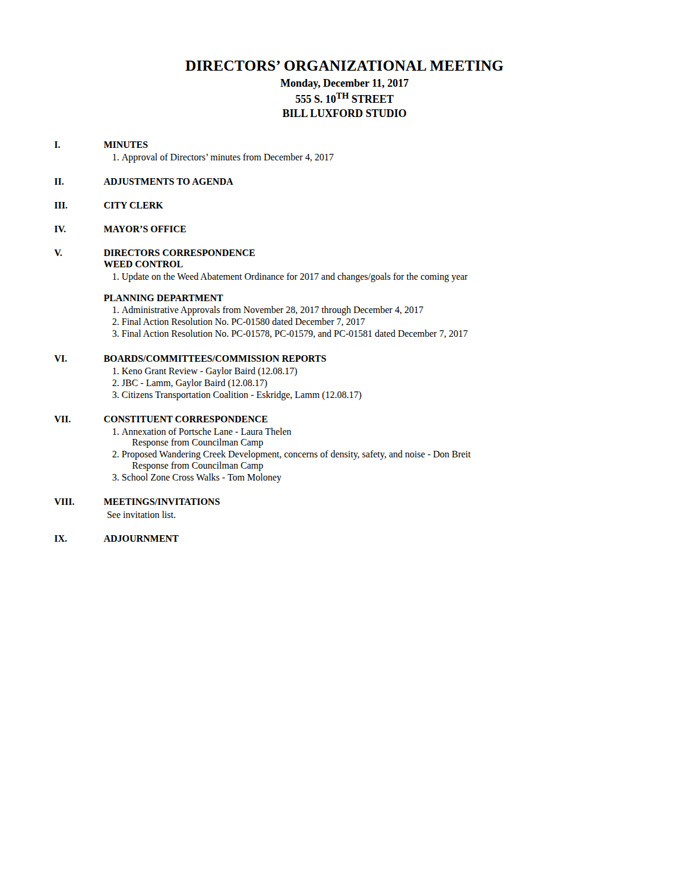DIRECTORS’ ORGANIZATIONAL MEETING
Monday, December 11, 2017
555 S. 10TH STREET
BILL LUXFORD STUDIO
I.
MINUTES
Approval of Directors’ minutes from December 4, 2017
II.
ADJUSTMENTS TO AGENDA
III.
CITY CLERK
IV.
MAYOR’S OFFICE
V.
DIRECTORS CORRESPONDENCE
WEED CONTROL
Update on the Weed Abatement Ordinance for 2017 and changes/goals for the coming year
PLANNING DEPARTMENT
Administrative Approvals from November 28, 2017 through December 4, 2017
Final Action Resolution No. PC-01580 dated December 7, 2017
Final Action Resolution No. PC-01578, PC-01579, and PC-01581 dated December 7, 2017
VI.
BOARDS/COMMITTEES/COMMISSION REPORTS
Keno Grant Review - Gaylor Baird (12.08.17)
JBC - Lamm, Gaylor Baird (12.08.17)
Citizens Transportation Coalition - Eskridge, Lamm (12.08.17)
VII.
CONSTITUENT CORRESPONDENCE
Annexation of Portsche Lane - Laura Thelen Response from Councilman Camp
Proposed Wandering Creek Development, concerns of density, safety, and noise - Don Breit Response from Councilman Camp
School Zone Cross Walks - Tom Moloney
VIII.
MEETINGS/INVITATIONS
See invitation list.
IX.
ADJOURNMENT